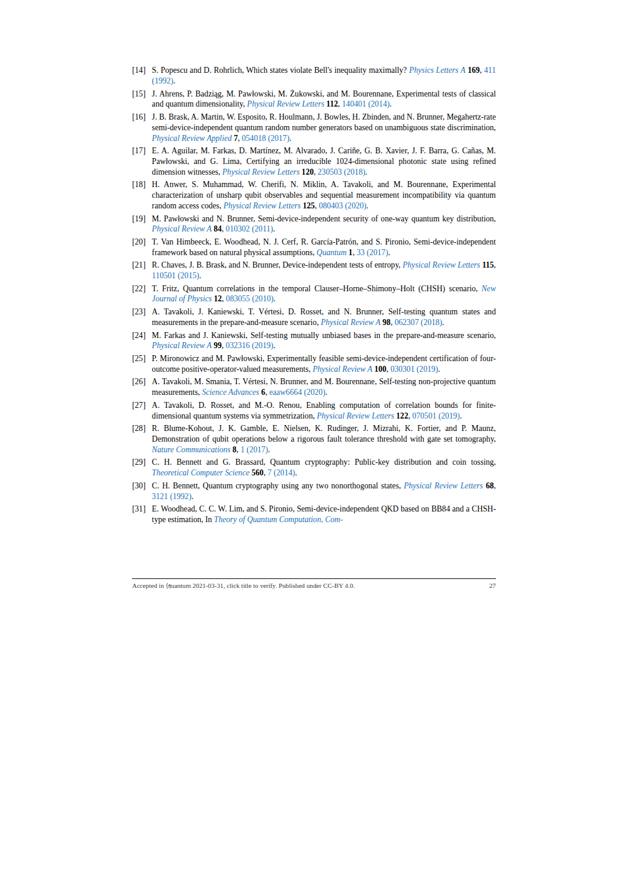[14] S. Popescu and D. Rohrlich, Which states violate Bell's inequality maximally? Physics Letters A 169, 411 (1992).
[15] J. Ahrens, P. Badziąg, M. Pawłowski, M. Żukowski, and M. Bourennane, Experimental tests of classical and quantum dimensionality, Physical Review Letters 112, 140401 (2014).
[16] J. B. Brask, A. Martin, W. Esposito, R. Houlmann, J. Bowles, H. Zbinden, and N. Brunner, Megahertz-rate semi-device-independent quantum random number generators based on unambiguous state discrimination, Physical Review Applied 7, 054018 (2017).
[17] E. A. Aguilar, M. Farkas, D. Martínez, M. Alvarado, J. Cariñe, G. B. Xavier, J. F. Barra, G. Cañas, M. Pawłowski, and G. Lima, Certifying an irreducible 1024-dimensional photonic state using refined dimension witnesses, Physical Review Letters 120, 230503 (2018).
[18] H. Anwer, S. Muhammad, W. Cherifi, N. Miklin, A. Tavakoli, and M. Bourennane, Experimental characterization of unsharp qubit observables and sequential measurement incompatibility via quantum random access codes, Physical Review Letters 125, 080403 (2020).
[19] M. Pawłowski and N. Brunner, Semi-device-independent security of one-way quantum key distribution, Physical Review A 84, 010302 (2011).
[20] T. Van Himbeeck, E. Woodhead, N. J. Cerf, R. García-Patrón, and S. Pironio, Semi-device-independent framework based on natural physical assumptions, Quantum 1, 33 (2017).
[21] R. Chaves, J. B. Brask, and N. Brunner, Device-independent tests of entropy, Physical Review Letters 115, 110501 (2015).
[22] T. Fritz, Quantum correlations in the temporal Clauser–Horne–Shimony–Holt (CHSH) scenario, New Journal of Physics 12, 083055 (2010).
[23] A. Tavakoli, J. Kaniewski, T. Vértesi, D. Rosset, and N. Brunner, Self-testing quantum states and measurements in the prepare-and-measure scenario, Physical Review A 98, 062307 (2018).
[24] M. Farkas and J. Kaniewski, Self-testing mutually unbiased bases in the prepare-and-measure scenario, Physical Review A 99, 032316 (2019).
[25] P. Mironowicz and M. Pawłowski, Experimentally feasible semi-device-independent certification of four-outcome positive-operator-valued measurements, Physical Review A 100, 030301 (2019).
[26] A. Tavakoli, M. Smania, T. Vértesi, N. Brunner, and M. Bourennane, Self-testing non-projective quantum measurements, Science Advances 6, eaaw6664 (2020).
[27] A. Tavakoli, D. Rosset, and M.-O. Renou, Enabling computation of correlation bounds for finite-dimensional quantum systems via symmetrization, Physical Review Letters 122, 070501 (2019).
[28] R. Blume-Kohout, J. K. Gamble, E. Nielsen, K. Rudinger, J. Mizrahi, K. Fortier, and P. Maunz, Demonstration of qubit operations below a rigorous fault tolerance threshold with gate set tomography, Nature Communications 8, 1 (2017).
[29] C. H. Bennett and G. Brassard, Quantum cryptography: Public-key distribution and coin tossing, Theoretical Computer Science 560, 7 (2014).
[30] C. H. Bennett, Quantum cryptography using any two nonorthogonal states, Physical Review Letters 68, 3121 (1992).
[31] E. Woodhead, C. C. W. Lim, and S. Pironio, Semi-device-independent QKD based on BB84 and a CHSH-type estimation, In Theory of Quantum Computation, Com-
Accepted in ⟨𝔮uantum 2021-03-31, click title to verify. Published under CC-BY 4.0. 27